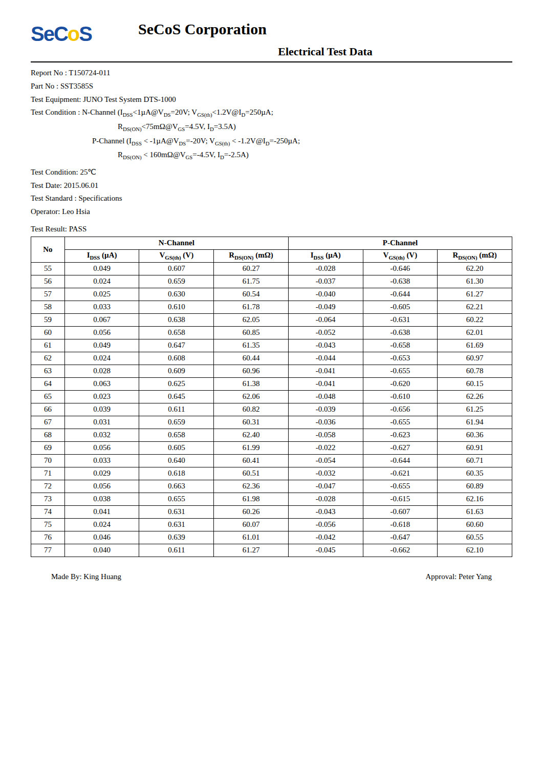SeCo S
SeCoS Corporation
Electrical Test Data
Report No : T150724-011
Part No : SST3585S
Test Equipment: JUNO Test System DTS-1000
Test Condition : N-Channel (IDSS<1µA@VDS=20V; VGS(th)<1.2V@ID=250µA;
RDS(ON)<75mΩ@VGS=4.5V, ID=3.5A)
P-Channel (IDSS < -1µA@VDS=-20V; VGS(th) < -1.2V@ID=-250µA;
RDS(ON) < 160mΩ@VGS=-4.5V, ID=-2.5A)
Test Condition: 25℃
Test Date: 2015.06.01
Test Standard : Specifications
Operator: Leo Hsia
Test Result: PASS
| No | N-Channel | P-Channel |
| --- | --- | --- |
| I DSS (µA) | V GS(th) (V) | R DS(ON) (mΩ) | I DSS (µA) | V GS(th) (V) | R DS(ON) (mΩ) |
| 55 | 0.049 | 0.607 | 60.27 | -0.028 | -0.646 | 62.20 |
| 56 | 0.024 | 0.659 | 61.75 | -0.037 | -0.638 | 61.30 |
| 57 | 0.025 | 0.630 | 60.54 | -0.040 | -0.644 | 61.27 |
| 58 | 0.033 | 0.610 | 61.78 | -0.049 | -0.605 | 62.21 |
| 59 | 0.067 | 0.638 | 62.05 | -0.064 | -0.631 | 60.22 |
| 60 | 0.056 | 0.658 | 60.85 | -0.052 | -0.638 | 62.01 |
| 61 | 0.049 | 0.647 | 61.35 | -0.043 | -0.658 | 61.69 |
| 62 | 0.024 | 0.608 | 60.44 | -0.044 | -0.653 | 60.97 |
| 63 | 0.028 | 0.609 | 60.96 | -0.041 | -0.655 | 60.78 |
| 64 | 0.063 | 0.625 | 61.38 | -0.041 | -0.620 | 60.15 |
| 65 | 0.023 | 0.645 | 62.06 | -0.048 | -0.610 | 62.26 |
| 66 | 0.039 | 0.611 | 60.82 | -0.039 | -0.656 | 61.25 |
| 67 | 0.031 | 0.659 | 60.31 | -0.036 | -0.655 | 61.94 |
| 68 | 0.032 | 0.658 | 62.40 | -0.058 | -0.623 | 60.36 |
| 69 | 0.056 | 0.605 | 61.99 | -0.022 | -0.627 | 60.91 |
| 70 | 0.033 | 0.640 | 60.41 | -0.054 | -0.644 | 60.71 |
| 71 | 0.029 | 0.618 | 60.51 | -0.032 | -0.621 | 60.35 |
| 72 | 0.056 | 0.663 | 62.36 | -0.047 | -0.655 | 60.89 |
| 73 | 0.038 | 0.655 | 61.98 | -0.028 | -0.615 | 62.16 |
| 74 | 0.041 | 0.631 | 60.26 | -0.043 | -0.607 | 61.63 |
| 75 | 0.024 | 0.631 | 60.07 | -0.056 | -0.618 | 60.60 |
| 76 | 0.046 | 0.639 | 61.01 | -0.042 | -0.647 | 60.55 |
| 77 | 0.040 | 0.611 | 61.27 | -0.045 | -0.662 | 62.10 |
Made By: King Huang
Approval: Peter Yang